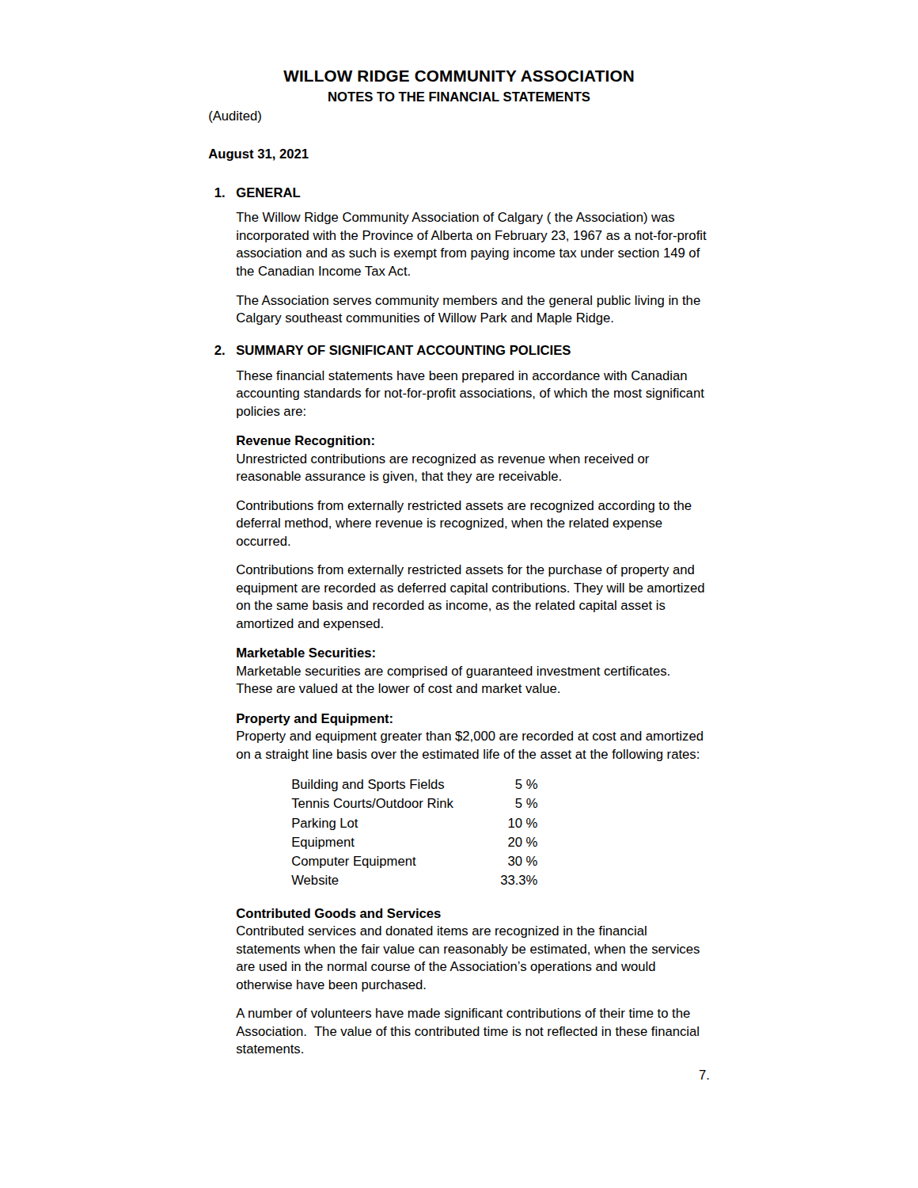WILLOW RIDGE COMMUNITY ASSOCIATION
NOTES TO THE FINANCIAL STATEMENTS
(Audited)
August 31, 2021
General
The Willow Ridge Community Association of Calgary ( the Association) was incorporated with the Province of Alberta on February 23, 1967 as a not-for-profit association and as such is exempt from paying income tax under section 149 of the Canadian Income Tax Act.
The Association serves community members and the general public living in the Calgary southeast communities of Willow Park and Maple Ridge.
Summary of Significant Accounting Policies
These financial statements have been prepared in accordance with Canadian accounting standards for not-for-profit associations, of which the most significant policies are:
Revenue Recognition:
Unrestricted contributions are recognized as revenue when received or reasonable assurance is given, that they are receivable.
Contributions from externally restricted assets are recognized according to the deferral method, where revenue is recognized, when the related expense occurred.
Contributions from externally restricted assets for the purchase of property and equipment are recorded as deferred capital contributions. They will be amortized on the same basis and recorded as income, as the related capital asset is amortized and expensed.
Marketable Securities:
Marketable securities are comprised of guaranteed investment certificates. These are valued at the lower of cost and market value.
Property and Equipment:
Property and equipment greater than $2,000 are recorded at cost and amortized on a straight line basis over the estimated life of the asset at the following rates:
| Building and Sports Fields | 5 % |
| Tennis Courts/Outdoor Rink | 5 % |
| Parking Lot | 10 % |
| Equipment | 20 % |
| Computer Equipment | 30 % |
| Website | 33.3% |
Contributed Goods and Services
Contributed services and donated items are recognized in the financial statements when the fair value can reasonably be estimated, when the services are used in the normal course of the Association’s operations and would otherwise have been purchased.
A number of volunteers have made significant contributions of their time to the Association. The value of this contributed time is not reflected in these financial statements.
7.